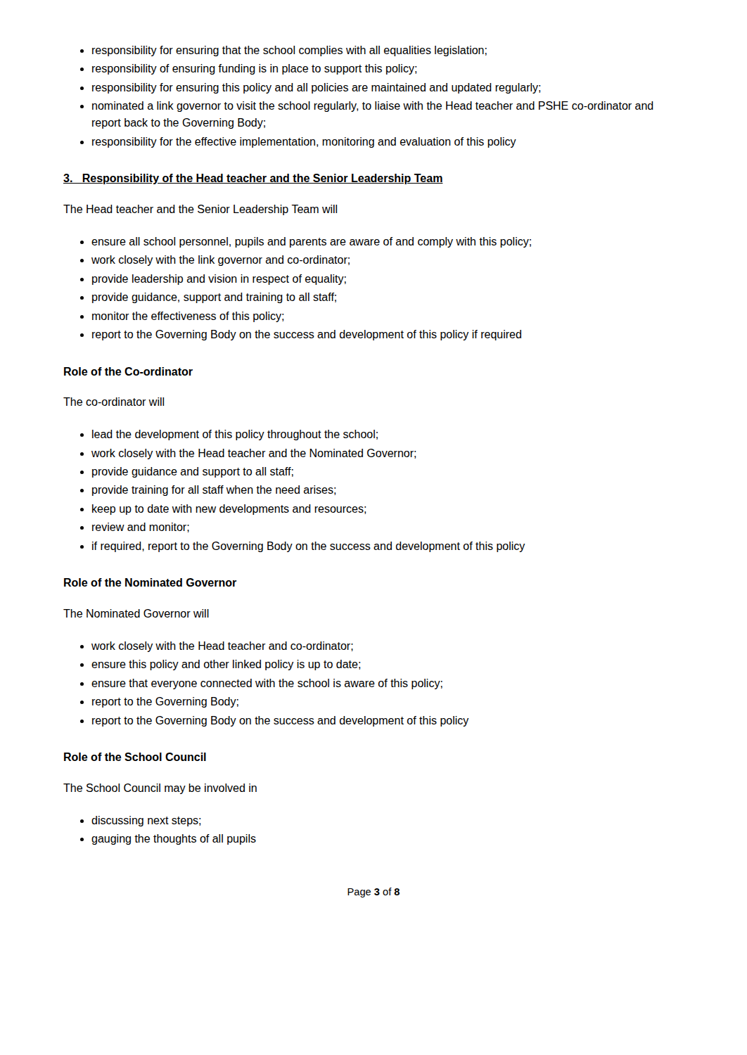responsibility for ensuring that the school complies with all equalities legislation;
responsibility of ensuring funding is in place to support this policy;
responsibility for ensuring this policy and all policies are maintained and updated regularly;
nominated a link governor to visit the school regularly, to liaise with the Head teacher and PSHE co-ordinator and report back to the Governing Body;
responsibility for the effective implementation, monitoring and evaluation of this policy
3. Responsibility of the Head teacher and the Senior Leadership Team
The Head teacher and the Senior Leadership Team will
ensure all school personnel, pupils and parents are aware of and comply with this policy;
work closely with the link governor and co-ordinator;
provide leadership and vision in respect of equality;
provide guidance, support and training to all staff;
monitor the effectiveness of this policy;
report to the Governing Body on the success and development of this policy if required
Role of the Co-ordinator
The co-ordinator will
lead the development of this policy throughout the school;
work closely with the Head teacher and the Nominated Governor;
provide guidance and support to all staff;
provide training for all staff when the need arises;
keep up to date with new developments and resources;
review and monitor;
if required, report to the Governing Body on the success and development of this policy
Role of the Nominated Governor
The Nominated Governor will
work closely with the Head teacher and co-ordinator;
ensure this policy and other linked policy is up to date;
ensure that everyone connected with the school is aware of this policy;
report to the Governing Body;
report to the Governing Body on the success and development of this policy
Role of the School Council
The School Council may be involved in
discussing next steps;
gauging the thoughts of all pupils
Page 3 of 8